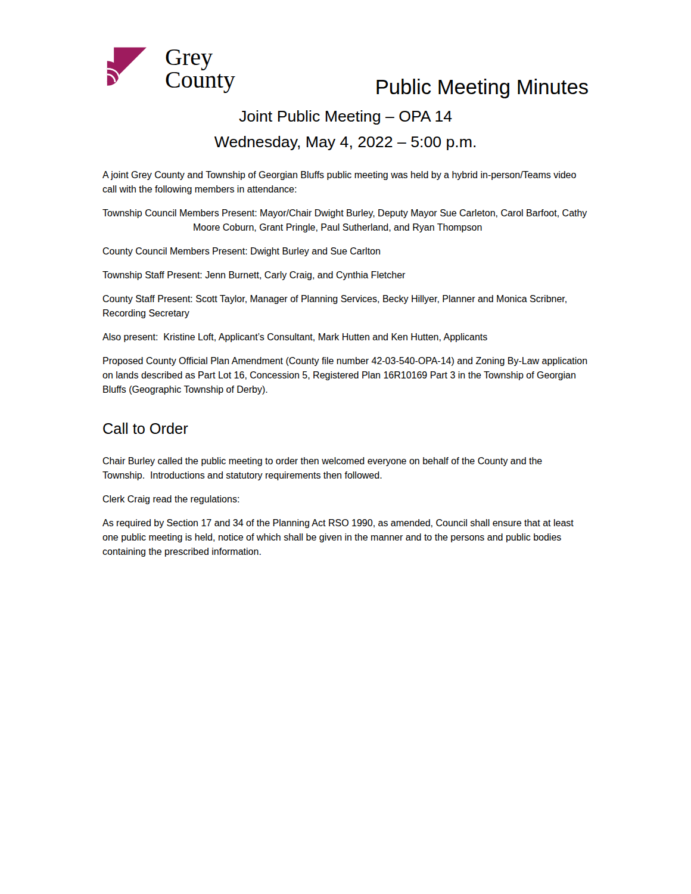Grey
County
Public Meeting Minutes
Joint Public Meeting – OPA 14
Wednesday, May 4, 2022 – 5:00 p.m.
A joint Grey County and Township of Georgian Bluffs public meeting was held by a hybrid in-person/Teams video call with the following members in attendance:
Township Council Members Present: Mayor/Chair Dwight Burley, Deputy Mayor Sue Carleton, Carol Barfoot, Cathy Moore Coburn, Grant Pringle, Paul Sutherland, and Ryan Thompson
County Council Members Present: Dwight Burley and Sue Carlton
Township Staff Present: Jenn Burnett, Carly Craig, and Cynthia Fletcher
County Staff Present: Scott Taylor, Manager of Planning Services, Becky Hillyer, Planner and Monica Scribner, Recording Secretary
Also present: Kristine Loft, Applicant’s Consultant, Mark Hutten and Ken Hutten, Applicants
Proposed County Official Plan Amendment (County file number 42-03-540-OPA-14) and Zoning By-Law application on lands described as Part Lot 16, Concession 5, Registered Plan 16R10169 Part 3 in the Township of Georgian Bluffs (Geographic Township of Derby).
Call to Order
Chair Burley called the public meeting to order then welcomed everyone on behalf of the County and the Township. Introductions and statutory requirements then followed.
Clerk Craig read the regulations:
As required by Section 17 and 34 of the Planning Act RSO 1990, as amended, Council shall ensure that at least one public meeting is held, notice of which shall be given in the manner and to the persons and public bodies containing the prescribed information.